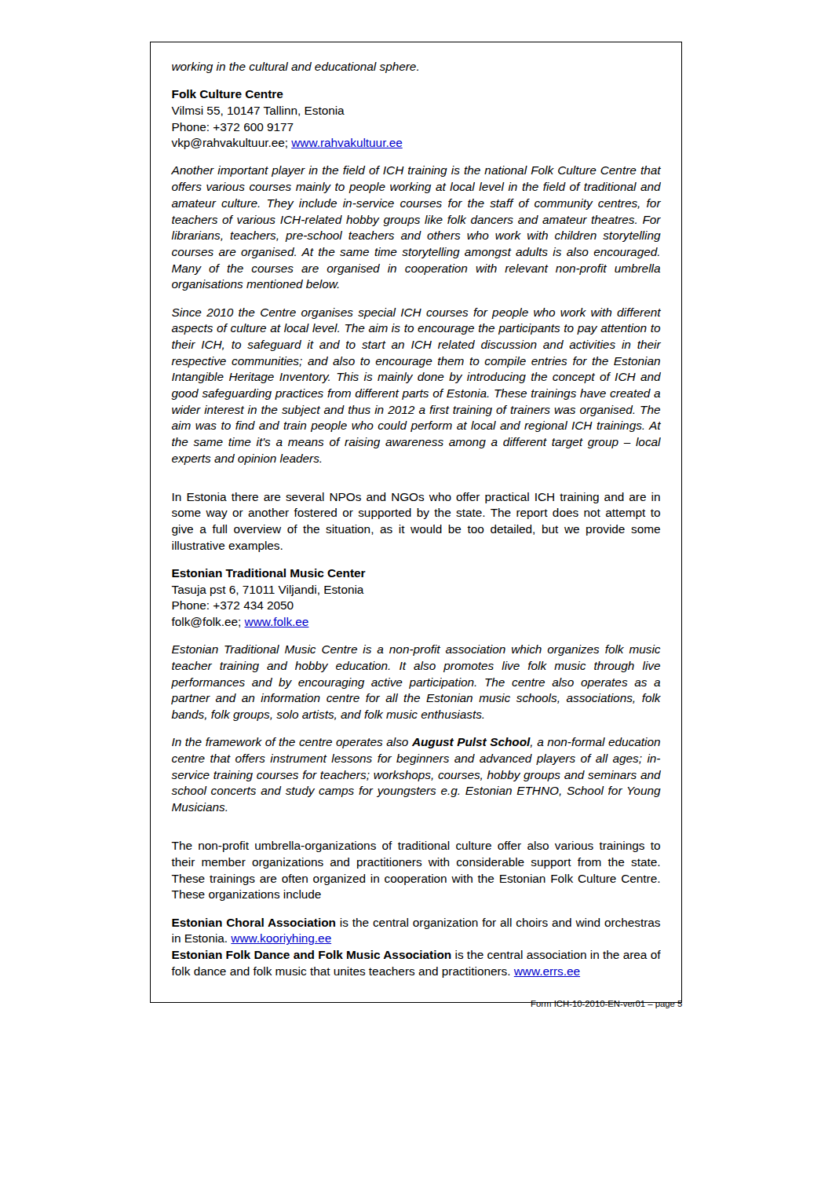working in the cultural and educational sphere.
Folk Culture Centre
Vilmsi 55, 10147 Tallinn, Estonia
Phone: +372 600 9177
vkp@rahvakultuur.ee; www.rahvakultuur.ee
Another important player in the field of ICH training is the national Folk Culture Centre that offers various courses mainly to people working at local level in the field of traditional and amateur culture. They include in-service courses for the staff of community centres, for teachers of various ICH-related hobby groups like folk dancers and amateur theatres. For librarians, teachers, pre-school teachers and others who work with children storytelling courses are organised. At the same time storytelling amongst adults is also encouraged. Many of the courses are organised in cooperation with relevant non-profit umbrella organisations mentioned below.
Since 2010 the Centre organises special ICH courses for people who work with different aspects of culture at local level. The aim is to encourage the participants to pay attention to their ICH, to safeguard it and to start an ICH related discussion and activities in their respective communities; and also to encourage them to compile entries for the Estonian Intangible Heritage Inventory. This is mainly done by introducing the concept of ICH and good safeguarding practices from different parts of Estonia. These trainings have created a wider interest in the subject and thus in 2012 a first training of trainers was organised. The aim was to find and train people who could perform at local and regional ICH trainings. At the same time it's a means of raising awareness among a different target group – local experts and opinion leaders.
In Estonia there are several NPOs and NGOs who offer practical ICH training and are in some way or another fostered or supported by the state. The report does not attempt to give a full overview of the situation, as it would be too detailed, but we provide some illustrative examples.
Estonian Traditional Music Center
Tasuja pst 6, 71011 Viljandi, Estonia
Phone: +372 434 2050
folk@folk.ee; www.folk.ee
Estonian Traditional Music Centre is a non-profit association which organizes folk music teacher training and hobby education. It also promotes live folk music through live performances and by encouraging active participation. The centre also operates as a partner and an information centre for all the Estonian music schools, associations, folk bands, folk groups, solo artists, and folk music enthusiasts.
In the framework of the centre operates also August Pulst School, a non-formal education centre that offers instrument lessons for beginners and advanced players of all ages; in-service training courses for teachers; workshops, courses, hobby groups and seminars and school concerts and study camps for youngsters e.g. Estonian ETHNO, School for Young Musicians.
The non-profit umbrella-organizations of traditional culture offer also various trainings to their member organizations and practitioners with considerable support from the state. These trainings are often organized in cooperation with the Estonian Folk Culture Centre. These organizations include
Estonian Choral Association is the central organization for all choirs and wind orchestras in Estonia. www.kooriyhing.ee
Estonian Folk Dance and Folk Music Association is the central association in the area of folk dance and folk music that unites teachers and practitioners. www.errs.ee
Form ICH-10-2010-EN-ver01 – page 5